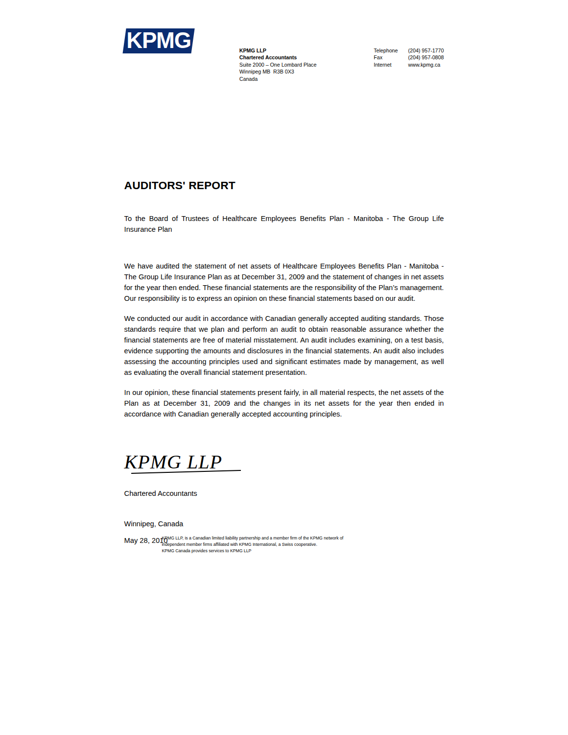KPMG
KPMG LLP
Chartered Accountants
Suite 2000 – One Lombard Place
Winnipeg MB R3B 0X3
Canada
| Telephone | (204) 957-1770 |
| Fax | (204) 957-0808 |
| Internet | www.kpmg.ca |
AUDITORS' REPORT
To the Board of Trustees of Healthcare Employees Benefits Plan - Manitoba - The Group Life Insurance Plan
We have audited the statement of net assets of Healthcare Employees Benefits Plan - Manitoba - The Group Life Insurance Plan as at December 31, 2009 and the statement of changes in net assets for the year then ended. These financial statements are the responsibility of the Plan’s management. Our responsibility is to express an opinion on these financial statements based on our audit.
We conducted our audit in accordance with Canadian generally accepted auditing standards. Those standards require that we plan and perform an audit to obtain reasonable assurance whether the financial statements are free of material misstatement. An audit includes examining, on a test basis, evidence supporting the amounts and disclosures in the financial statements. An audit also includes assessing the accounting principles used and significant estimates made by management, as well as evaluating the overall financial statement presentation.
In our opinion, these financial statements present fairly, in all material respects, the net assets of the Plan as at December 31, 2009 and the changes in its net assets for the year then ended in accordance with Canadian generally accepted accounting principles.
KPMG LLP
Chartered Accountants
Winnipeg, Canada
May 28, 2010
KPMG LLP, is a Canadian limited liability partnership and a member firm of the KPMG network of
independent member firms affiliated with KPMG International, a Swiss cooperative.
KPMG Canada provides services to KPMG LLP